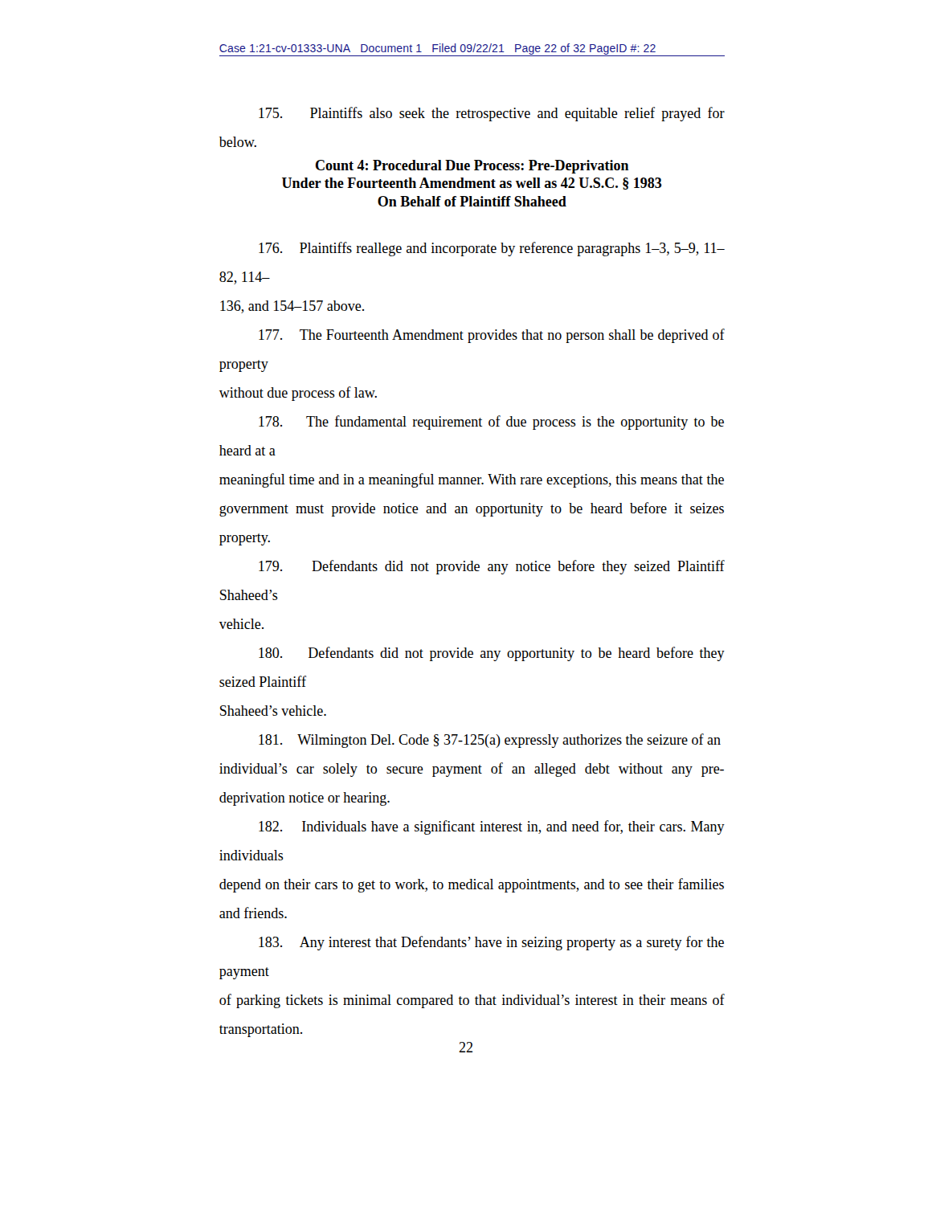Case 1:21-cv-01333-UNA Document 1 Filed 09/22/21 Page 22 of 32 PageID #: 22
175. Plaintiffs also seek the retrospective and equitable relief prayed for below.
Count 4: Procedural Due Process: Pre-Deprivation
Under the Fourteenth Amendment as well as 42 U.S.C. § 1983
On Behalf of Plaintiff Shaheed
176. Plaintiffs reallege and incorporate by reference paragraphs 1–3, 5–9, 11–82, 114–136, and 154–157 above.
177. The Fourteenth Amendment provides that no person shall be deprived of propertywithout due process of law.
178. The fundamental requirement of due process is the opportunity to be heard at ameaningful time and in a meaningful manner. With rare exceptions, this means that the government must provide notice and an opportunity to be heard before it seizes property.
179. Defendants did not provide any notice before they seized Plaintiff Shaheed’svehicle.
180. Defendants did not provide any opportunity to be heard before they seized Plaintiff Shaheed’s vehicle.
181. Wilmington Del. Code § 37-125(a) expressly authorizes the seizure of anindividual’s car solely to secure payment of an alleged debt without any pre-deprivation notice or hearing.
182. Individuals have a significant interest in, and need for, their cars. Many individualsdepend on their cars to get to work, to medical appointments, and to see their families and friends.
183. Any interest that Defendants’ have in seizing property as a surety for the paymentof parking tickets is minimal compared to that individual’s interest in their means of transportation.
22